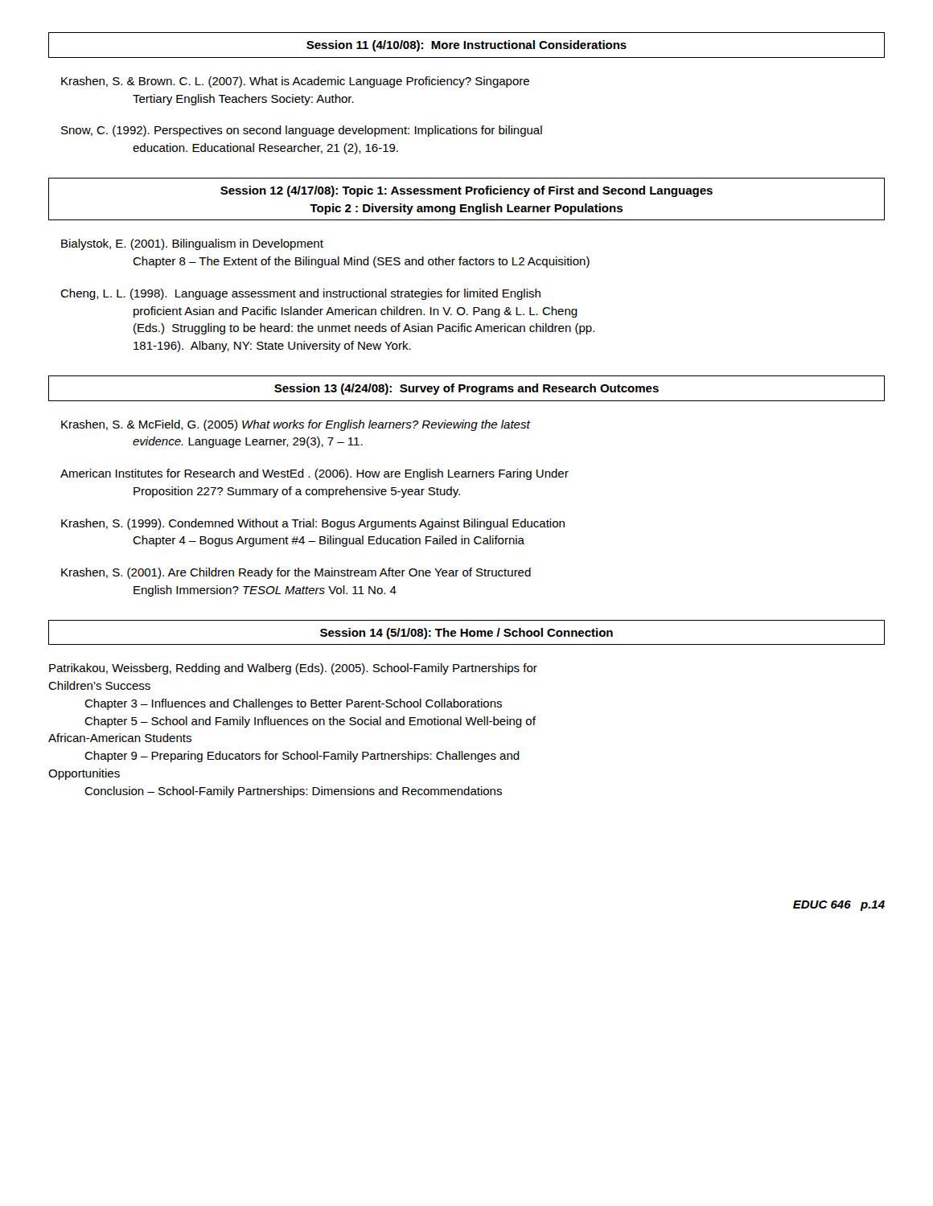Session 11 (4/10/08): More Instructional Considerations
Krashen, S. & Brown. C. L. (2007). What is Academic Language Proficiency? Singapore Tertiary English Teachers Society: Author.
Snow, C. (1992). Perspectives on second language development: Implications for bilingual education. Educational Researcher, 21 (2), 16-19.
Session 12 (4/17/08): Topic 1: Assessment Proficiency of First and Second Languages
Topic 2 : Diversity among English Learner Populations
Bialystok, E. (2001). Bilingualism in Development Chapter 8 – The Extent of the Bilingual Mind (SES and other factors to L2 Acquisition)
Cheng, L. L. (1998). Language assessment and instructional strategies for limited English proficient Asian and Pacific Islander American children. In V. O. Pang & L. L. Cheng
(Eds.) Struggling to be heard: the unmet needs of Asian Pacific American children (pp.
181-196). Albany, NY: State University of New York.
Session 13 (4/24/08): Survey of Programs and Research Outcomes
Krashen, S. & McField, G. (2005) What works for English learners? Reviewing the latest evidence. Language Learner, 29(3), 7 – 11.
American Institutes for Research and WestEd . (2006). How are English Learners Faring Under Proposition 227? Summary of a comprehensive 5-year Study.
Krashen, S. (1999). Condemned Without a Trial: Bogus Arguments Against Bilingual Education Chapter 4 – Bogus Argument #4 – Bilingual Education Failed in California
Krashen, S. (2001). Are Children Ready for the Mainstream After One Year of Structured English Immersion? TESOL Matters Vol. 11 No. 4
Session 14 (5/1/08): The Home / School Connection
Patrikakou, Weissberg, Redding and Walberg (Eds). (2005). School-Family Partnerships for
Children’s Success Chapter 3 – Influences and Challenges to Better Parent-School Collaborations
Chapter 5 – School and Family Influences on the Social and Emotional Well-being of African-American Students Chapter 9 – Preparing Educators for School-Family Partnerships: Challenges and Opportunities Conclusion – School-Family Partnerships: Dimensions and Recommendations
EDUC 646 p.14